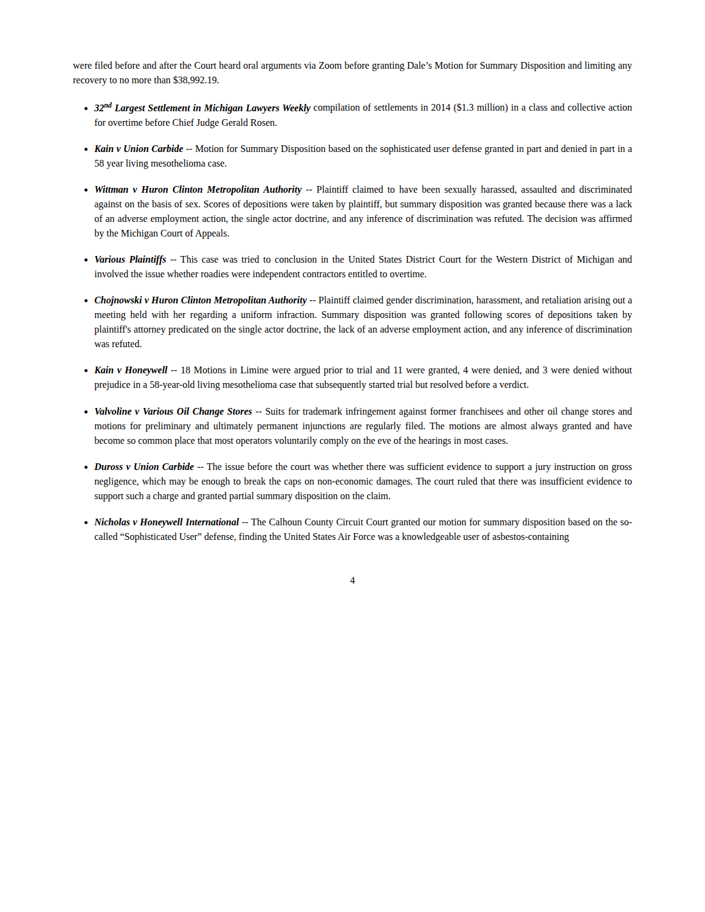were filed before and after the Court heard oral arguments via Zoom before granting Dale’s Motion for Summary Disposition and limiting any recovery to no more than $38,992.19.
32nd Largest Settlement in Michigan Lawyers Weekly compilation of settlements in 2014 ($1.3 million) in a class and collective action for overtime before Chief Judge Gerald Rosen.
Kain v Union Carbide -- Motion for Summary Disposition based on the sophisticated user defense granted in part and denied in part in a 58 year living mesothelioma case.
Wittman v Huron Clinton Metropolitan Authority -- Plaintiff claimed to have been sexually harassed, assaulted and discriminated against on the basis of sex. Scores of depositions were taken by plaintiff, but summary disposition was granted because there was a lack of an adverse employment action, the single actor doctrine, and any inference of discrimination was refuted. The decision was affirmed by the Michigan Court of Appeals.
Various Plaintiffs -- This case was tried to conclusion in the United States District Court for the Western District of Michigan and involved the issue whether roadies were independent contractors entitled to overtime.
Chojnowski v Huron Clinton Metropolitan Authority -- Plaintiff claimed gender discrimination, harassment, and retaliation arising out a meeting held with her regarding a uniform infraction. Summary disposition was granted following scores of depositions taken by plaintiff's attorney predicated on the single actor doctrine, the lack of an adverse employment action, and any inference of discrimination was refuted.
Kain v Honeywell -- 18 Motions in Limine were argued prior to trial and 11 were granted, 4 were denied, and 3 were denied without prejudice in a 58-year-old living mesothelioma case that subsequently started trial but resolved before a verdict.
Valvoline v Various Oil Change Stores -- Suits for trademark infringement against former franchisees and other oil change stores and motions for preliminary and ultimately permanent injunctions are regularly filed. The motions are almost always granted and have become so common place that most operators voluntarily comply on the eve of the hearings in most cases.
Duross v Union Carbide -- The issue before the court was whether there was sufficient evidence to support a jury instruction on gross negligence, which may be enough to break the caps on non-economic damages. The court ruled that there was insufficient evidence to support such a charge and granted partial summary disposition on the claim.
Nicholas v Honeywell International -- The Calhoun County Circuit Court granted our motion for summary disposition based on the so-called “Sophisticated User” defense, finding the United States Air Force was a knowledgeable user of asbestos-containing
4